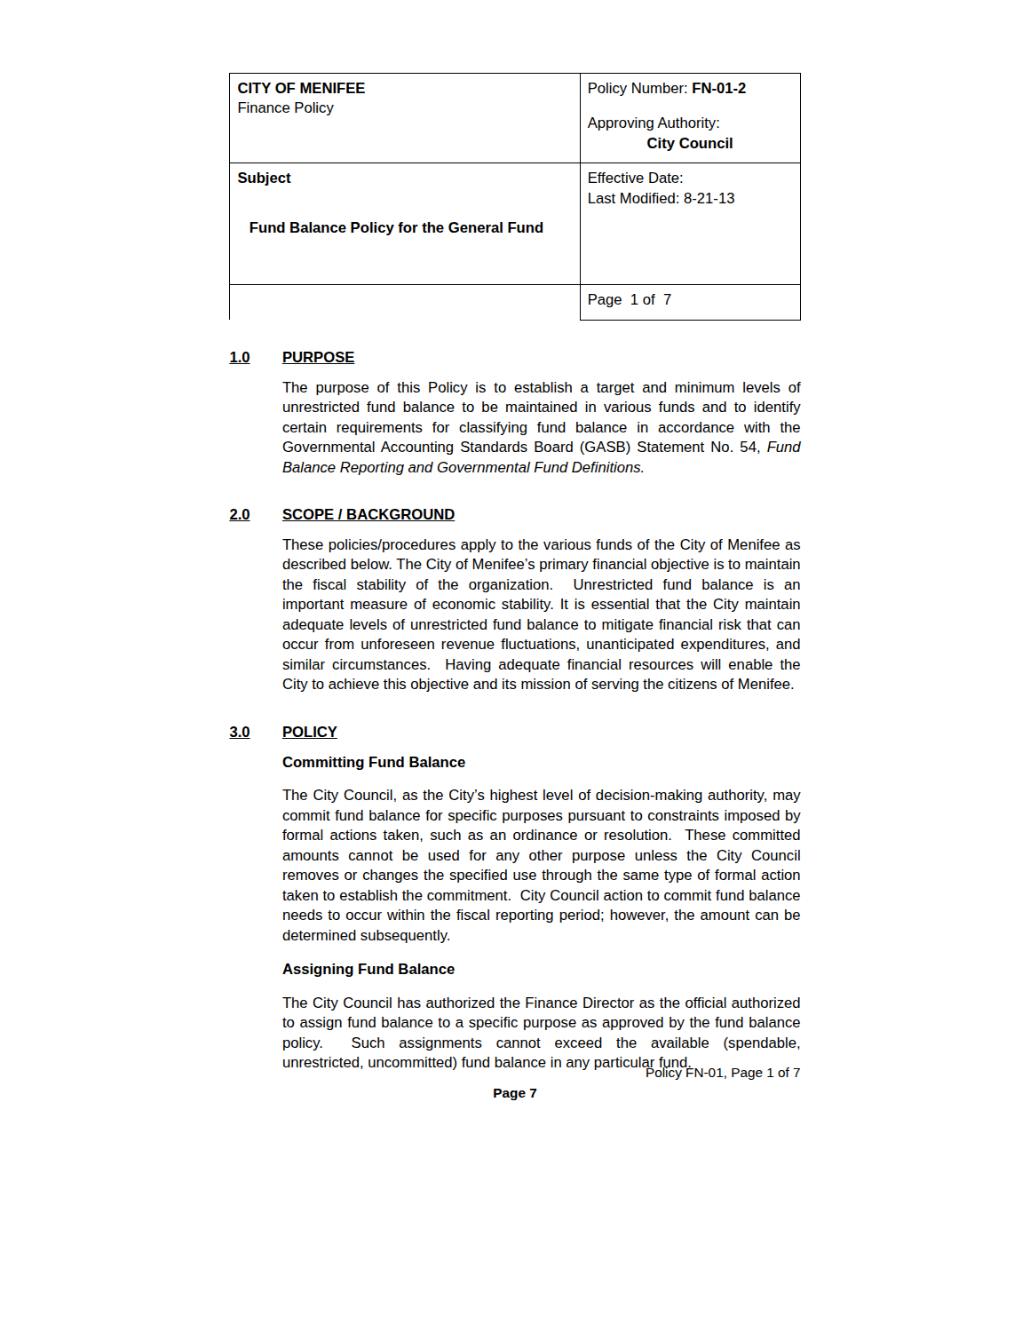| CITY OF MENIFEE Finance Policy | Policy Number: FN-01-2 Approving Authority: City Council |
| Subject Fund Balance Policy for the General Fund | Effective Date: Last Modified: 8-21-13 |
| | Page 1 of 7 |
1.0 PURPOSE
The purpose of this Policy is to establish a target and minimum levels of unrestricted fund balance to be maintained in various funds and to identify certain requirements for classifying fund balance in accordance with the Governmental Accounting Standards Board (GASB) Statement No. 54, Fund Balance Reporting and Governmental Fund Definitions.
2.0 SCOPE / BACKGROUND
These policies/procedures apply to the various funds of the City of Menifee as described below. The City of Menifee’s primary financial objective is to maintain the fiscal stability of the organization. Unrestricted fund balance is an important measure of economic stability. It is essential that the City maintain adequate levels of unrestricted fund balance to mitigate financial risk that can occur from unforeseen revenue fluctuations, unanticipated expenditures, and similar circumstances. Having adequate financial resources will enable the City to achieve this objective and its mission of serving the citizens of Menifee.
3.0 POLICY
Committing Fund Balance
The City Council, as the City’s highest level of decision-making authority, may commit fund balance for specific purposes pursuant to constraints imposed by formal actions taken, such as an ordinance or resolution. These committed amounts cannot be used for any other purpose unless the City Council removes or changes the specified use through the same type of formal action taken to establish the commitment. City Council action to commit fund balance needs to occur within the fiscal reporting period; however, the amount can be determined subsequently.
Assigning Fund Balance
The City Council has authorized the Finance Director as the official authorized to assign fund balance to a specific purpose as approved by the fund balance policy. Such assignments cannot exceed the available (spendable, unrestricted, uncommitted) fund balance in any particular fund.
Policy FN-01, Page 1 of 7
Page 7